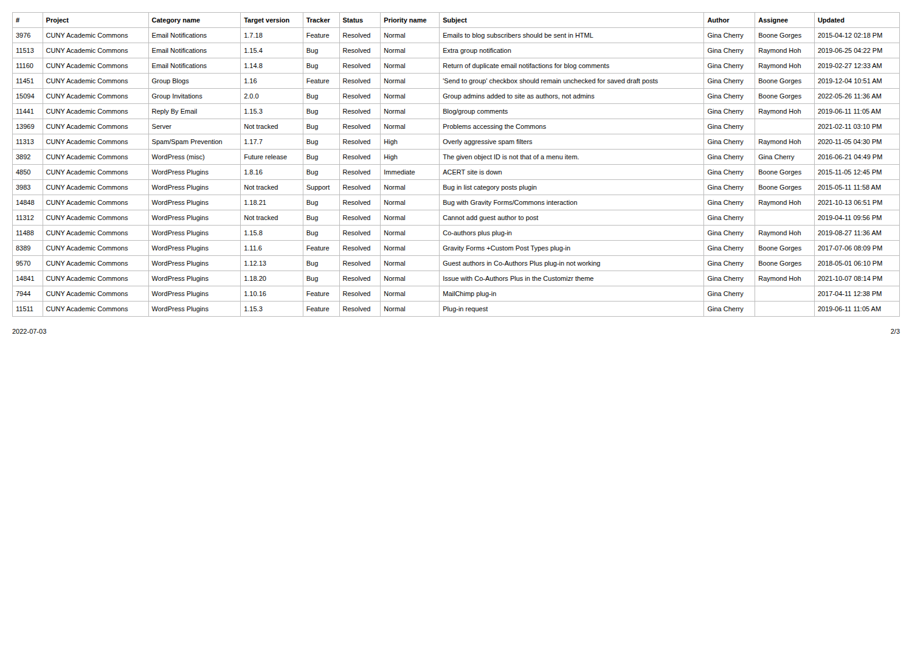| # | Project | Category name | Target version | Tracker | Status | Priority name | Subject | Author | Assignee | Updated |
| --- | --- | --- | --- | --- | --- | --- | --- | --- | --- | --- |
| 3976 | CUNY Academic Commons | Email Notifications | 1.7.18 | Feature | Resolved | Normal | Emails to blog subscribers should be sent in HTML | Gina Cherry | Boone Gorges | 2015-04-12 02:18 PM |
| 11513 | CUNY Academic Commons | Email Notifications | 1.15.4 | Bug | Resolved | Normal | Extra group notification | Gina Cherry | Raymond Hoh | 2019-06-25 04:22 PM |
| 11160 | CUNY Academic Commons | Email Notifications | 1.14.8 | Bug | Resolved | Normal | Return of duplicate email notifactions for blog comments | Gina Cherry | Raymond Hoh | 2019-02-27 12:33 AM |
| 11451 | CUNY Academic Commons | Group Blogs | 1.16 | Feature | Resolved | Normal | 'Send to group' checkbox should remain unchecked for saved draft posts | Gina Cherry | Boone Gorges | 2019-12-04 10:51 AM |
| 15094 | CUNY Academic Commons | Group Invitations | 2.0.0 | Bug | Resolved | Normal | Group admins added to site as authors, not admins | Gina Cherry | Boone Gorges | 2022-05-26 11:36 AM |
| 11441 | CUNY Academic Commons | Reply By Email | 1.15.3 | Bug | Resolved | Normal | Blog/group comments | Gina Cherry | Raymond Hoh | 2019-06-11 11:05 AM |
| 13969 | CUNY Academic Commons | Server | Not tracked | Bug | Resolved | Normal | Problems accessing the Commons | Gina Cherry | | 2021-02-11 03:10 PM |
| 11313 | CUNY Academic Commons | Spam/Spam Prevention | 1.17.7 | Bug | Resolved | High | Overly aggressive spam filters | Gina Cherry | Raymond Hoh | 2020-11-05 04:30 PM |
| 3892 | CUNY Academic Commons | WordPress (misc) | Future release | Bug | Resolved | High | The given object ID is not that of a menu item. | Gina Cherry | Gina Cherry | 2016-06-21 04:49 PM |
| 4850 | CUNY Academic Commons | WordPress Plugins | 1.8.16 | Bug | Resolved | Immediate | ACERT site is down | Gina Cherry | Boone Gorges | 2015-11-05 12:45 PM |
| 3983 | CUNY Academic Commons | WordPress Plugins | Not tracked | Support | Resolved | Normal | Bug in list category posts plugin | Gina Cherry | Boone Gorges | 2015-05-11 11:58 AM |
| 14848 | CUNY Academic Commons | WordPress Plugins | 1.18.21 | Bug | Resolved | Normal | Bug with Gravity Forms/Commons interaction | Gina Cherry | Raymond Hoh | 2021-10-13 06:51 PM |
| 11312 | CUNY Academic Commons | WordPress Plugins | Not tracked | Bug | Resolved | Normal | Cannot add guest author to post | Gina Cherry | | 2019-04-11 09:56 PM |
| 11488 | CUNY Academic Commons | WordPress Plugins | 1.15.8 | Bug | Resolved | Normal | Co-authors plus plug-in | Gina Cherry | Raymond Hoh | 2019-08-27 11:36 AM |
| 8389 | CUNY Academic Commons | WordPress Plugins | 1.11.6 | Feature | Resolved | Normal | Gravity Forms +Custom Post Types plug-in | Gina Cherry | Boone Gorges | 2017-07-06 08:09 PM |
| 9570 | CUNY Academic Commons | WordPress Plugins | 1.12.13 | Bug | Resolved | Normal | Guest authors in Co-Authors Plus plug-in not working | Gina Cherry | Boone Gorges | 2018-05-01 06:10 PM |
| 14841 | CUNY Academic Commons | WordPress Plugins | 1.18.20 | Bug | Resolved | Normal | Issue with Co-Authors Plus in the Customizr theme | Gina Cherry | Raymond Hoh | 2021-10-07 08:14 PM |
| 7944 | CUNY Academic Commons | WordPress Plugins | 1.10.16 | Feature | Resolved | Normal | MailChimp plug-in | Gina Cherry | | 2017-04-11 12:38 PM |
| 11511 | CUNY Academic Commons | WordPress Plugins | 1.15.3 | Feature | Resolved | Normal | Plug-in request | Gina Cherry | | 2019-06-11 11:05 AM |
2022-07-03 2/3